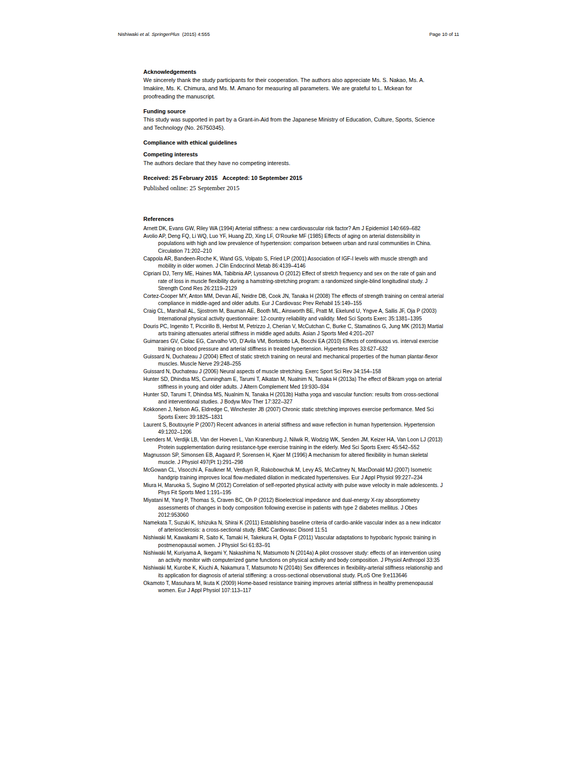Nishiwaki et al. SpringerPlus (2015) 4:555
Page 10 of 11
Acknowledgements
We sincerely thank the study participants for their cooperation. The authors also appreciate Ms. S. Nakao, Ms. A. Imakiire, Ms. K. Chimura, and Ms. M. Amano for measuring all parameters. We are grateful to L. Mckean for proofreading the manuscript.
Funding source
This study was supported in part by a Grant-in-Aid from the Japanese Ministry of Education, Culture, Sports, Science and Technology (No. 26750345).
Compliance with ethical guidelines
Competing interests
The authors declare that they have no competing interests.
Received: 25 February 2015 Accepted: 10 September 2015
Published online: 25 September 2015
References
Arnett DK, Evans GW, Riley WA (1994) Arterial stiffness: a new cardiovascular risk factor? Am J Epidemiol 140:669–682
Avolio AP, Deng FQ, Li WQ, Luo YF, Huang ZD, Xing LF, O’Rourke MF (1985) Effects of aging on arterial distensibility in populations with high and low prevalence of hypertension: comparison between urban and rural communities in China. Circulation 71:202–210
Cappola AR, Bandeen-Roche K, Wand GS, Volpato S, Fried LP (2001) Association of IGF-I levels with muscle strength and mobility in older women. J Clin Endocrinol Metab 86:4139–4146
Cipriani DJ, Terry ME, Haines MA, Tabibnia AP, Lyssanova O (2012) Effect of stretch frequency and sex on the rate of gain and rate of loss in muscle flexibility during a hamstring-stretching program: a randomized single-blind longitudinal study. J Strength Cond Res 26:2119–2129
Cortez-Cooper MY, Anton MM, Devan AE, Neidre DB, Cook JN, Tanaka H (2008) The effects of strength training on central arterial compliance in middle-aged and older adults. Eur J Cardiovasc Prev Rehabil 15:149–155
Craig CL, Marshall AL, Sjostrom M, Bauman AE, Booth ML, Ainsworth BE, Pratt M, Ekelund U, Yngve A, Sallis JF, Oja P (2003) International physical activity questionnaire: 12-country reliability and validity. Med Sci Sports Exerc 35:1381–1395
Douris PC, Ingenito T, Piccirillo B, Herbst M, Petrizzo J, Cherian V, McCutchan C, Burke C, Stamatinos G, Jung MK (2013) Martial arts training attenuates arterial stiffness in middle aged adults. Asian J Sports Med 4:201–207
Guimaraes GV, Ciolac EG, Carvalho VO, D’Avila VM, Bortolotto LA, Bocchi EA (2010) Effects of continuous vs. interval exercise training on blood pressure and arterial stiffness in treated hypertension. Hypertens Res 33:627–632
Guissard N, Duchateau J (2004) Effect of static stretch training on neural and mechanical properties of the human plantar-flexor muscles. Muscle Nerve 29:248–255
Guissard N, Duchateau J (2006) Neural aspects of muscle stretching. Exerc Sport Sci Rev 34:154–158
Hunter SD, Dhindsa MS, Cunningham E, Tarumi T, Alkatan M, Nualnim N, Tanaka H (2013a) The effect of Bikram yoga on arterial stiffness in young and older adults. J Altern Complement Med 19:930–934
Hunter SD, Tarumi T, Dhindsa MS, Nualnim N, Tanaka H (2013b) Hatha yoga and vascular function: results from cross-sectional and interventional studies. J Bodyw Mov Ther 17:322–327
Kokkonen J, Nelson AG, Eldredge C, Winchester JB (2007) Chronic static stretching improves exercise performance. Med Sci Sports Exerc 39:1825–1831
Laurent S, Boutouyrie P (2007) Recent advances in arterial stiffness and wave reflection in human hypertension. Hypertension 49:1202–1206
Leenders M, Verdijk LB, Van der Hoeven L, Van Kranenburg J, Nilwik R, Wodzig WK, Senden JM, Keizer HA, Van Loon LJ (2013) Protein supplementation during resistance-type exercise training in the elderly. Med Sci Sports Exerc 45:542–552
Magnusson SP, Simonsen EB, Aagaard P, Sorensen H, Kjaer M (1996) A mechanism for altered flexibility in human skeletal muscle. J Physiol 497(Pt 1):291–298
McGowan CL, Visocchi A, Faulkner M, Verduyn R, Rakobowchuk M, Levy AS, McCartney N, MacDonald MJ (2007) Isometric handgrip training improves local flow-mediated dilation in medicated hypertensives. Eur J Appl Physiol 99:227–234
Miura H, Maruoka S, Sugino M (2012) Correlation of self-reported physical activity with pulse wave velocity in male adolescents. J Phys Fit Sports Med 1:191–195
Miyatani M, Yang P, Thomas S, Craven BC, Oh P (2012) Bioelectrical impedance and dual-energy X-ray absorptiometry assessments of changes in body composition following exercise in patients with type 2 diabetes mellitus. J Obes 2012:953060
Namekata T, Suzuki K, Ishizuka N, Shirai K (2011) Establishing baseline criteria of cardio-ankle vascular index as a new indicator of arteriosclerosis: a cross-sectional study. BMC Cardiovasc Disord 11:51
Nishiwaki M, Kawakami R, Saito K, Tamaki H, Takekura H, Ogita F (2011) Vascular adaptations to hypobaric hypoxic training in postmenopausal women. J Physiol Sci 61:83–91
Nishiwaki M, Kuriyama A, Ikegami Y, Nakashima N, Matsumoto N (2014a) A pilot crossover study: effects of an intervention using an activity monitor with computerized game functions on physical activity and body composition. J Physiol Anthropol 33:35
Nishiwaki M, Kurobe K, Kiuchi A, Nakamura T, Matsumoto N (2014b) Sex differences in flexibility-arterial stiffness relationship and its application for diagnosis of arterial stiffening: a cross-sectional observational study. PLoS One 9:e113646
Okamoto T, Masuhara M, Ikuta K (2009) Home-based resistance training improves arterial stiffness in healthy premenopausal women. Eur J Appl Physiol 107:113–117